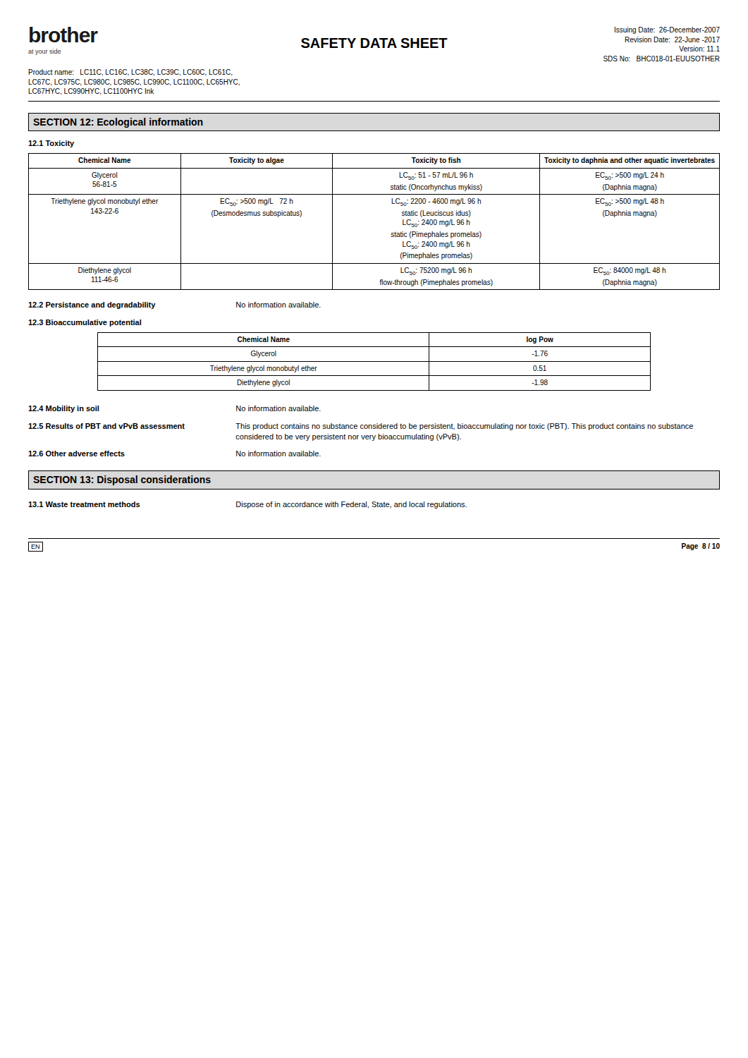brother
at your side
SAFETY DATA SHEET
Issuing Date: 26-December-2007
Revision Date: 22-June -2017
Version: 11.1
SDS No: BHC018-01-EUUSOTHER
Product name: LC11C, LC16C, LC38C, LC39C, LC60C, LC61C,
LC67C, LC975C, LC980C, LC985C, LC990C, LC1100C, LC65HYC,
LC67HYC, LC990HYC, LC1100HYC Ink
SECTION 12: Ecological information
12.1 Toxicity
| Chemical Name | Toxicity to algae | Toxicity to fish | Toxicity to daphnia and other aquatic invertebrates |
| --- | --- | --- | --- |
| Glycerol 56-81-5 | | LC 50 : 51 - 57 mL/L 96 h static (Oncorhynchus mykiss) | EC 50 : >500 mg/L 24 h (Daphnia magna) |
| Triethylene glycol monobutyl ether 143-22-6 | EC 50 : >500 mg/L 72 h (Desmodesmus subspicatus) | LC 50 : 2200 - 4600 mg/L 96 h static (Leuciscus idus) LC 50 : 2400 mg/L 96 h static (Pimephales promelas) LC 50 : 2400 mg/L 96 h (Pimephales promelas) | EC 50 : >500 mg/L 48 h (Daphnia magna) |
| Diethylene glycol 111-46-6 | | LC 50 : 75200 mg/L 96 h flow-through (Pimephales promelas) | EC 50 : 84000 mg/L 48 h (Daphnia magna) |
12.2 Persistance and degradability
No information available.
12.3 Bioaccumulative potential
| Chemical Name | log Pow |
| --- | --- |
| Glycerol | -1.76 |
| Triethylene glycol monobutyl ether | 0.51 |
| Diethylene glycol | -1.98 |
12.4 Mobility in soil
No information available.
12.5 Results of PBT and vPvB assessment
This product contains no substance considered to be persistent, bioaccumulating nor toxic (PBT). This product contains no substance considered to be very persistent nor very bioaccumulating (vPvB).
12.6 Other adverse effects
No information available.
SECTION 13: Disposal considerations
13.1 Waste treatment methods
Dispose of in accordance with Federal, State, and local regulations.
EN
Page 8 / 10